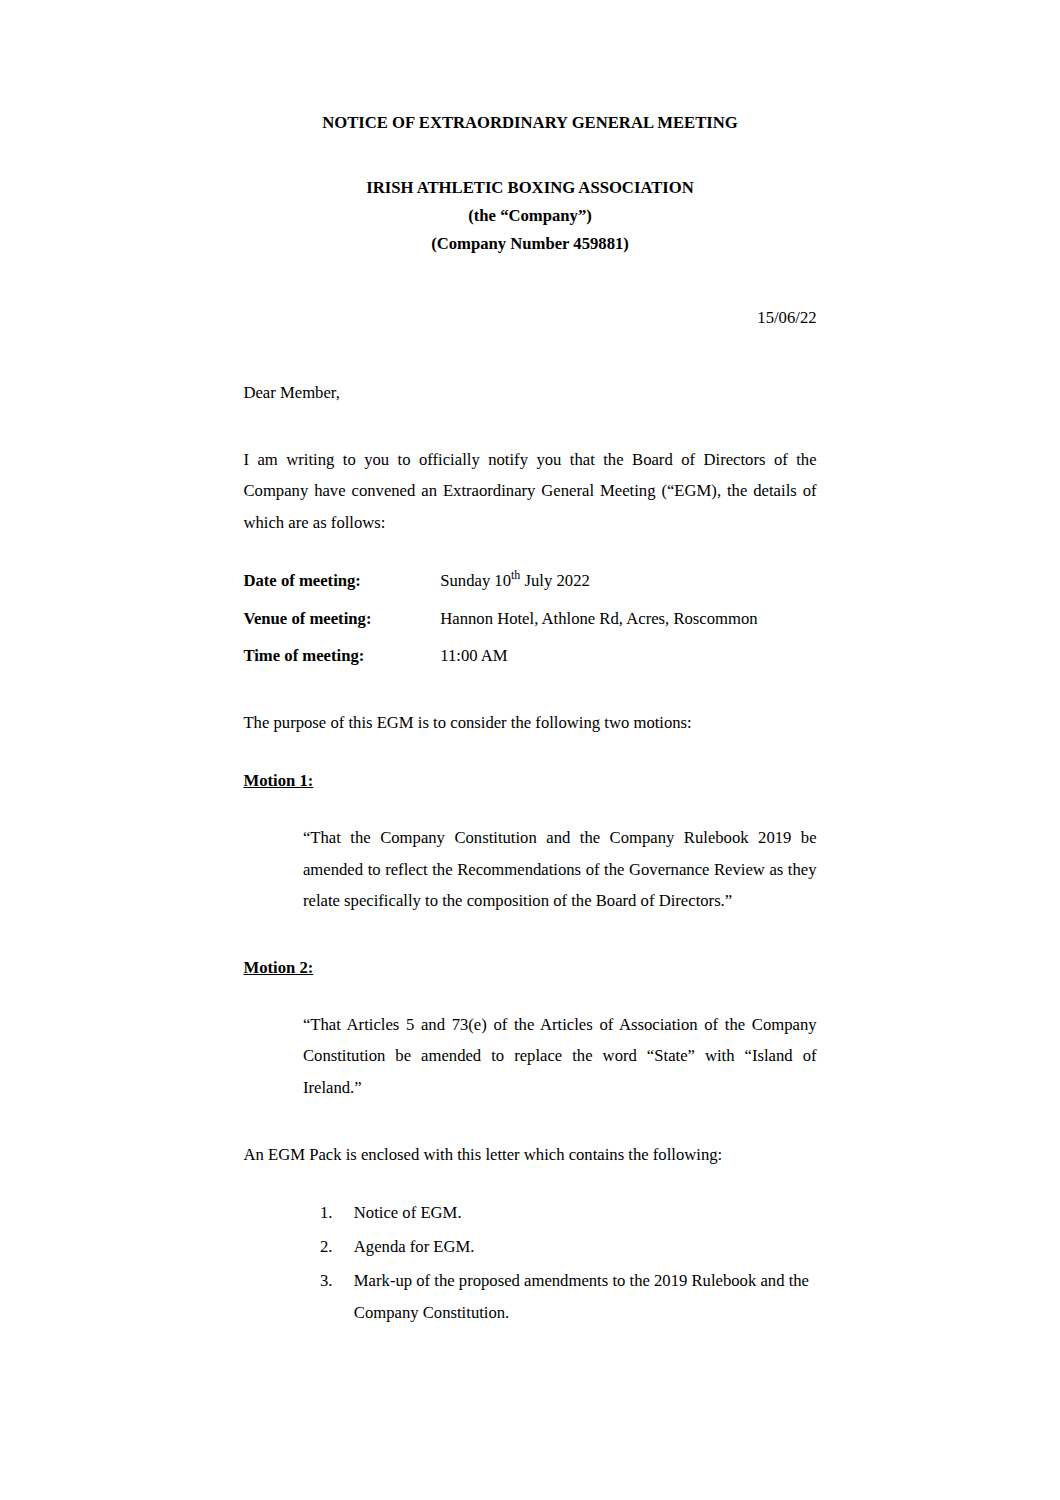Notice of Extraordinary General Meeting
Irish Athletic Boxing Association
(the “Company”)
(Company Number 459881)
15/06/22
Dear Member,
I am writing to you to officially notify you that the Board of Directors of the Company have convened an Extraordinary General Meeting (“EGM), the details of which are as follows:
Date of meeting:
Sunday 10th July 2022
Venue of meeting:
Hannon Hotel, Athlone Rd, Acres, Roscommon
Time of meeting:
11:00 AM
The purpose of this EGM is to consider the following two motions:
Motion 1:
“That the Company Constitution and the Company Rulebook 2019 be amended to reflect the Recommendations of the Governance Review as they relate specifically to the composition of the Board of Directors.”
Motion 2:
“That Articles 5 and 73(e) of the Articles of Association of the Company Constitution be amended to replace the word “State” with “Island of Ireland.”
An EGM Pack is enclosed with this letter which contains the following:
Notice of EGM.
Agenda for EGM.
Mark-up of the proposed amendments to the 2019 Rulebook and the Company Constitution.